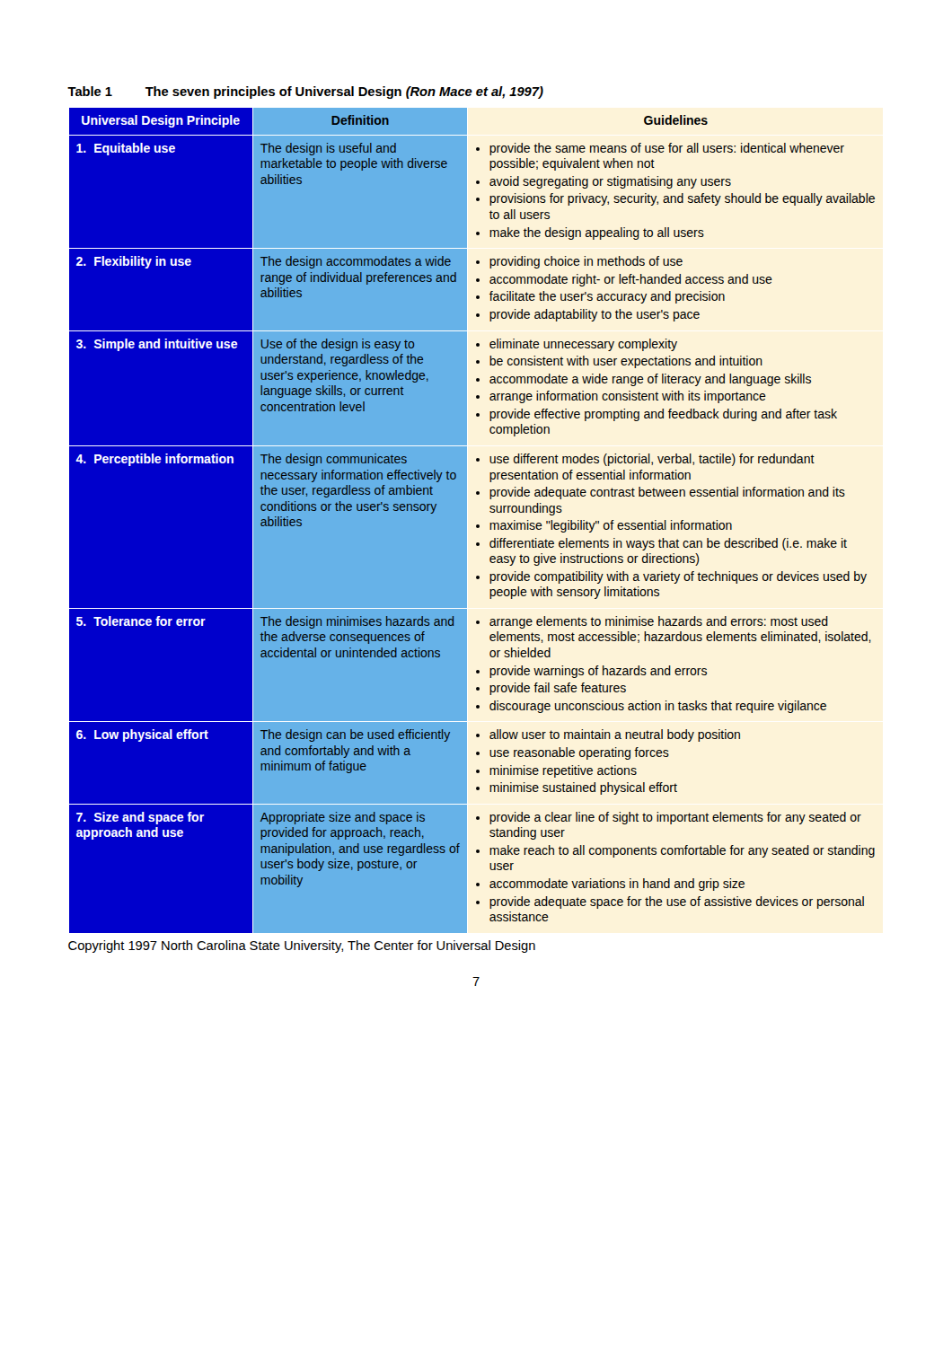Table 1 The seven principles of Universal Design (Ron Mace et al, 1997)
| Universal Design Principle | Definition | Guidelines |
| --- | --- | --- |
| 1. Equitable use | The design is useful and marketable to people with diverse abilities | provide the same means of use for all users: identical whenever possible; equivalent when not avoid segregating or stigmatising any users provisions for privacy, security, and safety should be equally available to all users make the design appealing to all users |
| 2. Flexibility in use | The design accommodates a wide range of individual preferences and abilities | providing choice in methods of use accommodate right- or left-handed access and use facilitate the user's accuracy and precision provide adaptability to the user's pace |
| 3. Simple and intuitive use | Use of the design is easy to understand, regardless of the user's experience, knowledge, language skills, or current concentration level | eliminate unnecessary complexity be consistent with user expectations and intuition accommodate a wide range of literacy and language skills arrange information consistent with its importance provide effective prompting and feedback during and after task completion |
| 4. Perceptible information | The design communicates necessary information effectively to the user, regardless of ambient conditions or the user's sensory abilities | use different modes (pictorial, verbal, tactile) for redundant presentation of essential information provide adequate contrast between essential information and its surroundings maximise "legibility" of essential information differentiate elements in ways that can be described (i.e. make it easy to give instructions or directions) provide compatibility with a variety of techniques or devices used by people with sensory limitations |
| 5. Tolerance for error | The design minimises hazards and the adverse consequences of accidental or unintended actions | arrange elements to minimise hazards and errors: most used elements, most accessible; hazardous elements eliminated, isolated, or shielded provide warnings of hazards and errors provide fail safe features discourage unconscious action in tasks that require vigilance |
| 6. Low physical effort | The design can be used efficiently and comfortably and with a minimum of fatigue | allow user to maintain a neutral body position use reasonable operating forces minimise repetitive actions minimise sustained physical effort |
| 7. Size and space for approach and use | Appropriate size and space is provided for approach, reach, manipulation, and use regardless of user's body size, posture, or mobility | provide a clear line of sight to important elements for any seated or standing user make reach to all components comfortable for any seated or standing user accommodate variations in hand and grip size provide adequate space for the use of assistive devices or personal assistance |
Copyright 1997 North Carolina State University, The Center for Universal Design
7